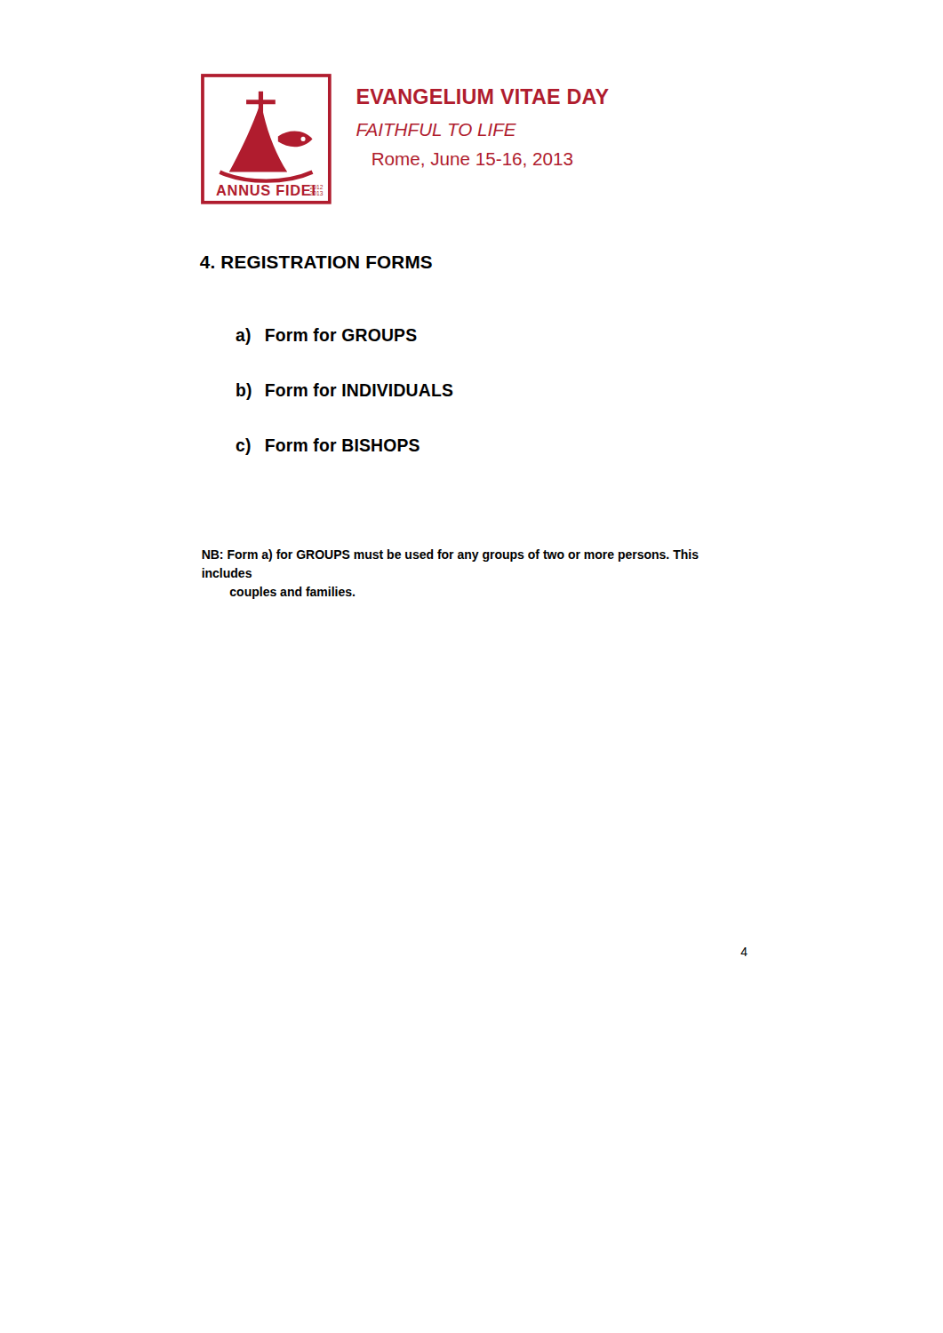ANNUS FIDEI 2012 2013
EVANGELIUM VITAE DAY
FAITHFUL TO LIFE
Rome, June 15-16, 2013
4. REGISTRATION FORMS
a) Form for GROUPS
b) Form for INDIVIDUALS
c) Form for BISHOPS
NB: Form a) for GROUPS must be used for any groups of two or more persons. This includes couples and families.
4